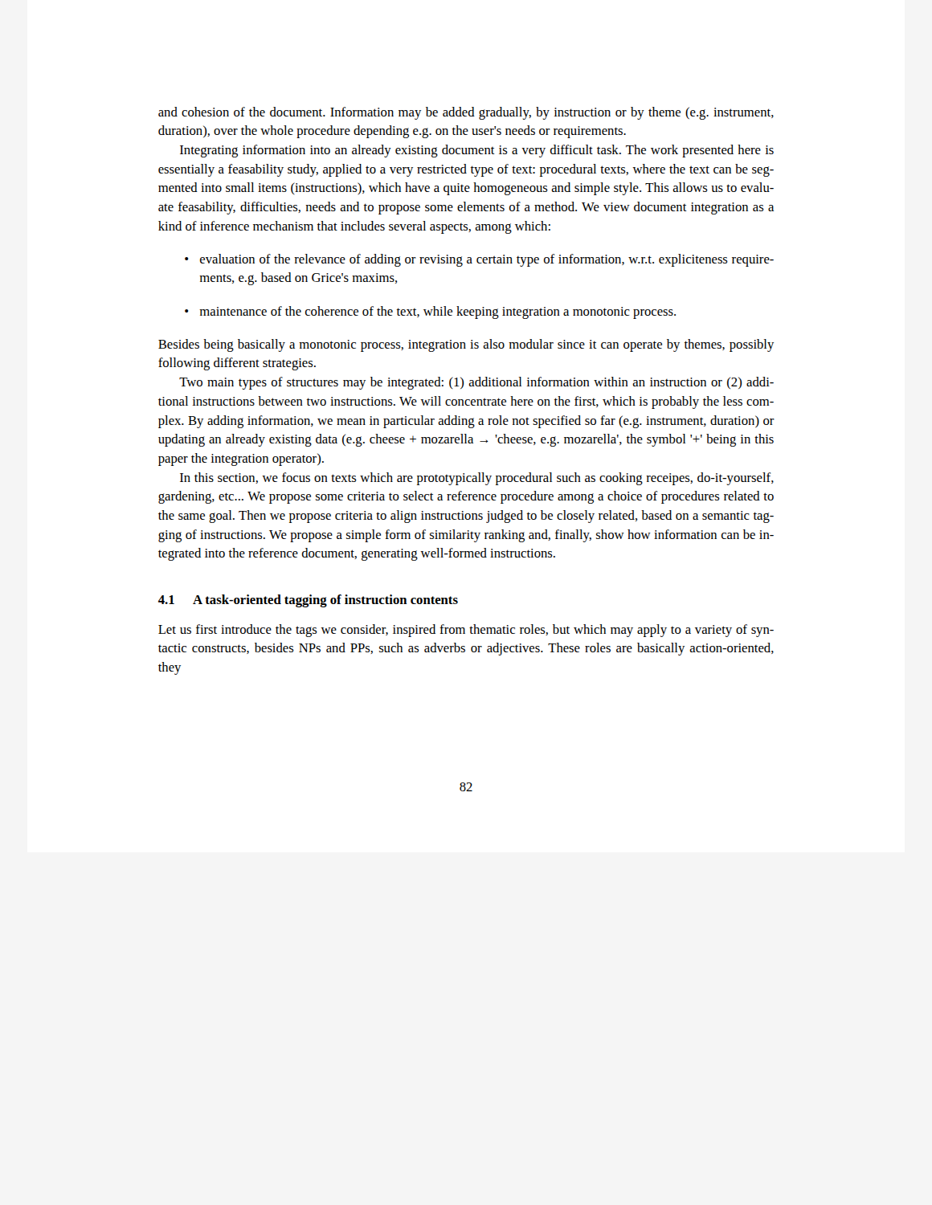and cohesion of the document. Information may be added gradually, by instruction or by theme (e.g. instrument, duration), over the whole procedure depending e.g. on the user's needs or requirements.
Integrating information into an already existing document is a very difficult task. The work presented here is essentially a feasability study, applied to a very restricted type of text: procedural texts, where the text can be segmented into small items (instructions), which have a quite homogeneous and simple style. This allows us to evaluate feasability, difficulties, needs and to propose some elements of a method. We view document integration as a kind of inference mechanism that includes several aspects, among which:
evaluation of the relevance of adding or revising a certain type of information, w.r.t. expliciteness requirements, e.g. based on Grice's maxims,
maintenance of the coherence of the text, while keeping integration a monotonic process.
Besides being basically a monotonic process, integration is also modular since it can operate by themes, possibly following different strategies.
Two main types of structures may be integrated: (1) additional information within an instruction or (2) additional instructions between two instructions. We will concentrate here on the first, which is probably the less complex. By adding information, we mean in particular adding a role not specified so far (e.g. instrument, duration) or updating an already existing data (e.g. cheese + mozarella → 'cheese, e.g. mozarella', the symbol '+' being in this paper the integration operator).
In this section, we focus on texts which are prototypically procedural such as cooking receipes, do-it-yourself, gardening, etc... We propose some criteria to select a reference procedure among a choice of procedures related to the same goal. Then we propose criteria to align instructions judged to be closely related, based on a semantic tagging of instructions. We propose a simple form of similarity ranking and, finally, show how information can be integrated into the reference document, generating well-formed instructions.
4.1 A task-oriented tagging of instruction contents
Let us first introduce the tags we consider, inspired from thematic roles, but which may apply to a variety of syntactic constructs, besides NPs and PPs, such as adverbs or adjectives. These roles are basically action-oriented, they
82